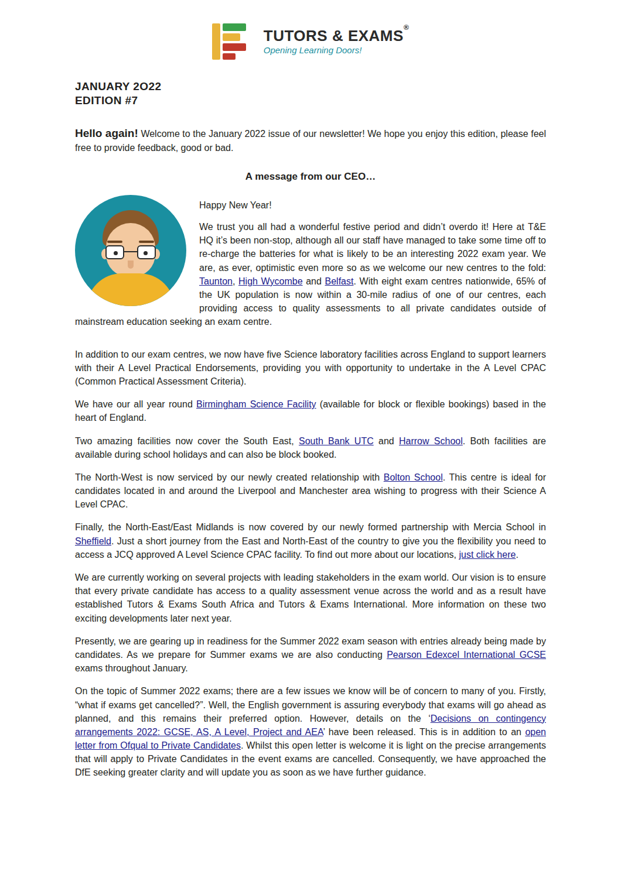TUTORS & EXAMS®
Opening Learning Doors!
JANUARY 2O22 EDITION #7
Hello again! Welcome to the January 2022 issue of our newsletter! We hope you enjoy this edition, please feel free to provide feedback, good or bad.
A message from our CEO…
Happy New Year!
We trust you all had a wonderful festive period and didn’t overdo it! Here at T&E HQ it’s been non-stop, although all our staff have managed to take some time off to re-charge the batteries for what is likely to be an interesting 2022 exam year. We are, as ever, optimistic even more so as we welcome our new centres to the fold: Taunton, High Wycombe and Belfast. With eight exam centres nationwide, 65% of the UK population is now within a 30-mile radius of one of our centres, each providing access to quality assessments to all private candidates outside of mainstream education seeking an exam centre.
In addition to our exam centres, we now have five Science laboratory facilities across England to support learners with their A Level Practical Endorsements, providing you with opportunity to undertake in the A Level CPAC (Common Practical Assessment Criteria).
We have our all year round Birmingham Science Facility (available for block or flexible bookings) based in the heart of England.
Two amazing facilities now cover the South East, South Bank UTC and Harrow School. Both facilities are available during school holidays and can also be block booked.
The North-West is now serviced by our newly created relationship with Bolton School. This centre is ideal for candidates located in and around the Liverpool and Manchester area wishing to progress with their Science A Level CPAC.
Finally, the North-East/East Midlands is now covered by our newly formed partnership with Mercia School in Sheffield. Just a short journey from the East and North-East of the country to give you the flexibility you need to access a JCQ approved A Level Science CPAC facility. To find out more about our locations, just click here.
We are currently working on several projects with leading stakeholders in the exam world. Our vision is to ensure that every private candidate has access to a quality assessment venue across the world and as a result have established Tutors & Exams South Africa and Tutors & Exams International. More information on these two exciting developments later next year.
Presently, we are gearing up in readiness for the Summer 2022 exam season with entries already being made by candidates. As we prepare for Summer exams we are also conducting Pearson Edexcel International GCSE exams throughout January.
On the topic of Summer 2022 exams; there are a few issues we know will be of concern to many of you. Firstly, “what if exams get cancelled?”. Well, the English government is assuring everybody that exams will go ahead as planned, and this remains their preferred option. However, details on the ‘Decisions on contingency arrangements 2022: GCSE, AS, A Level, Project and AEA’ have been released. This is in addition to an open letter from Ofqual to Private Candidates. Whilst this open letter is welcome it is light on the precise arrangements that will apply to Private Candidates in the event exams are cancelled. Consequently, we have approached the DfE seeking greater clarity and will update you as soon as we have further guidance.